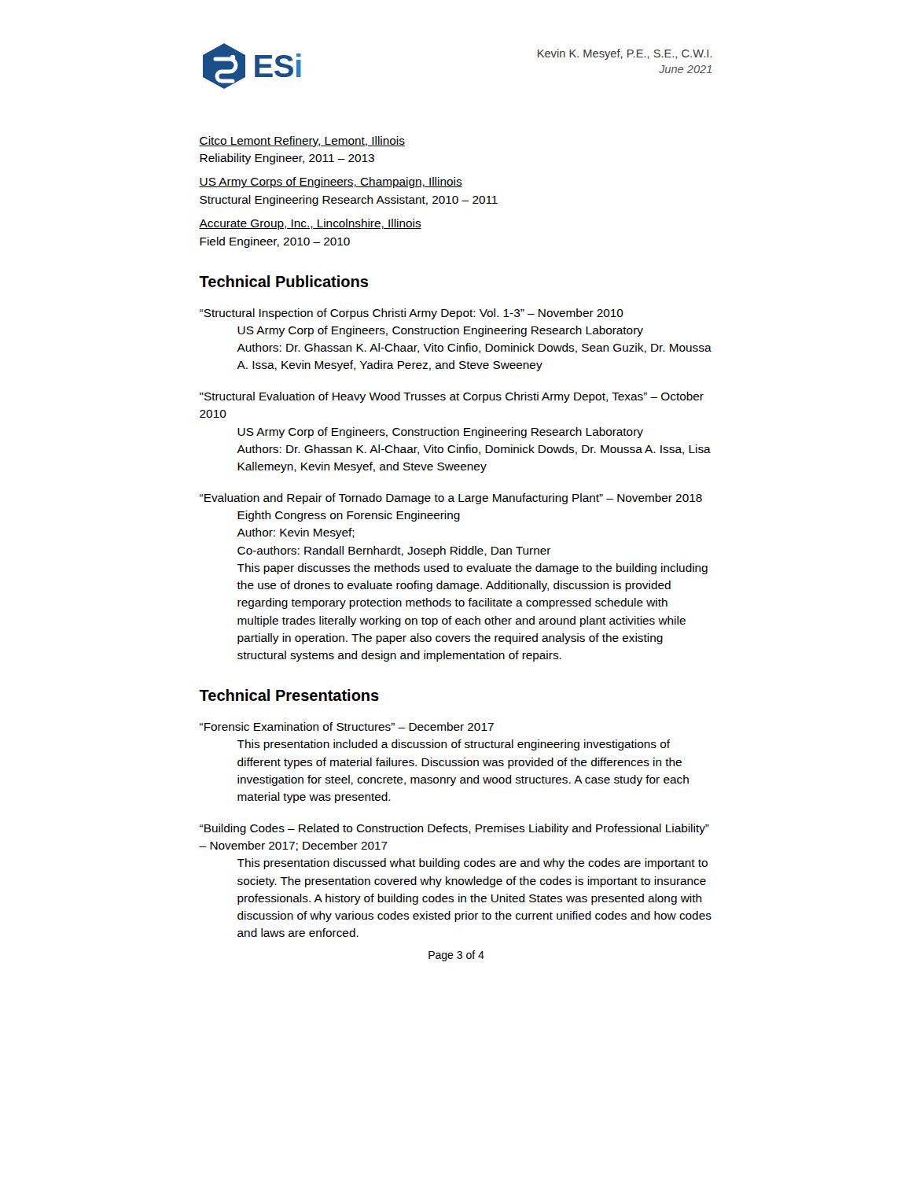ESi
Kevin K. Mesyef, P.E., S.E., C.W.I.
June 2021
Citco Lemont Refinery, Lemont, Illinois
Reliability Engineer, 2011 – 2013
US Army Corps of Engineers, Champaign, Illinois
Structural Engineering Research Assistant, 2010 – 2011
Accurate Group, Inc., Lincolnshire, Illinois
Field Engineer, 2010 – 2010
Technical Publications
“Structural Inspection of Corpus Christi Army Depot: Vol. 1-3” – November 2010
US Army Corp of Engineers, Construction Engineering Research Laboratory
Authors: Dr. Ghassan K. Al-Chaar, Vito Cinfio, Dominick Dowds, Sean Guzik, Dr. Moussa A. Issa, Kevin Mesyef, Yadira Perez, and Steve Sweeney
"Structural Evaluation of Heavy Wood Trusses at Corpus Christi Army Depot, Texas” – October 2010
US Army Corp of Engineers, Construction Engineering Research Laboratory
Authors: Dr. Ghassan K. Al-Chaar, Vito Cinfio, Dominick Dowds, Dr. Moussa A. Issa, Lisa Kallemeyn, Kevin Mesyef, and Steve Sweeney
“Evaluation and Repair of Tornado Damage to a Large Manufacturing Plant” – November 2018
Eighth Congress on Forensic Engineering
Author: Kevin Mesyef;
Co-authors: Randall Bernhardt, Joseph Riddle, Dan Turner
This paper discusses the methods used to evaluate the damage to the building including the use of drones to evaluate roofing damage. Additionally, discussion is provided regarding temporary protection methods to facilitate a compressed schedule with multiple trades literally working on top of each other and around plant activities while partially in operation. The paper also covers the required analysis of the existing structural systems and design and implementation of repairs.
Technical Presentations
“Forensic Examination of Structures” – December 2017
This presentation included a discussion of structural engineering investigations of different types of material failures. Discussion was provided of the differences in the investigation for steel, concrete, masonry and wood structures. A case study for each material type was presented.
“Building Codes – Related to Construction Defects, Premises Liability and Professional Liability” – November 2017; December 2017
This presentation discussed what building codes are and why the codes are important to society. The presentation covered why knowledge of the codes is important to insurance professionals. A history of building codes in the United States was presented along with discussion of why various codes existed prior to the current unified codes and how codes and laws are enforced.
Page 3 of 4